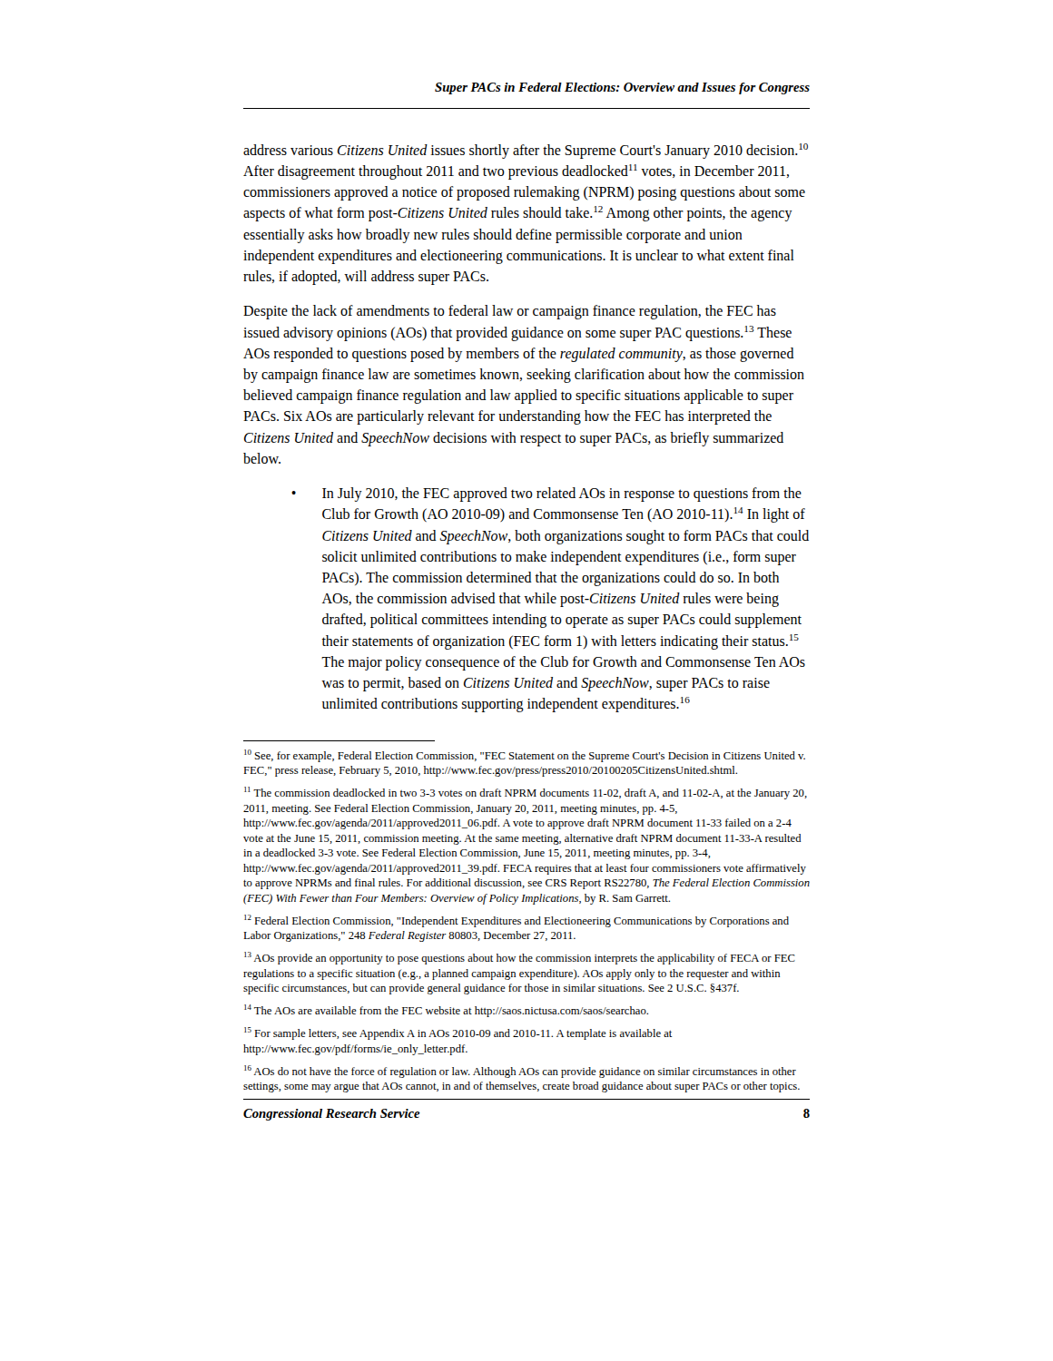Super PACs in Federal Elections: Overview and Issues for Congress
address various Citizens United issues shortly after the Supreme Court's January 2010 decision.10 After disagreement throughout 2011 and two previous deadlocked11 votes, in December 2011, commissioners approved a notice of proposed rulemaking (NPRM) posing questions about some aspects of what form post-Citizens United rules should take.12 Among other points, the agency essentially asks how broadly new rules should define permissible corporate and union independent expenditures and electioneering communications. It is unclear to what extent final rules, if adopted, will address super PACs.
Despite the lack of amendments to federal law or campaign finance regulation, the FEC has issued advisory opinions (AOs) that provided guidance on some super PAC questions.13 These AOs responded to questions posed by members of the regulated community, as those governed by campaign finance law are sometimes known, seeking clarification about how the commission believed campaign finance regulation and law applied to specific situations applicable to super PACs. Six AOs are particularly relevant for understanding how the FEC has interpreted the Citizens United and SpeechNow decisions with respect to super PACs, as briefly summarized below.
•
In July 2010, the FEC approved two related AOs in response to questions from the Club for Growth (AO 2010-09) and Commonsense Ten (AO 2010-11).14 In light of Citizens United and SpeechNow, both organizations sought to form PACs that could solicit unlimited contributions to make independent expenditures (i.e., form super PACs). The commission determined that the organizations could do so. In both AOs, the commission advised that while post-Citizens United rules were being drafted, political committees intending to operate as super PACs could supplement their statements of organization (FEC form 1) with letters indicating their status.15 The major policy consequence of the Club for Growth and Commonsense Ten AOs was to permit, based on Citizens United and SpeechNow, super PACs to raise unlimited contributions supporting independent expenditures.16
10 See, for example, Federal Election Commission, "FEC Statement on the Supreme Court's Decision in Citizens United v. FEC," press release, February 5, 2010, http://www.fec.gov/press/press2010/20100205CitizensUnited.shtml.
11 The commission deadlocked in two 3-3 votes on draft NPRM documents 11-02, draft A, and 11-02-A, at the January 20, 2011, meeting. See Federal Election Commission, January 20, 2011, meeting minutes, pp. 4-5, http://www.fec.gov/agenda/2011/approved2011_06.pdf. A vote to approve draft NPRM document 11-33 failed on a 2-4 vote at the June 15, 2011, commission meeting. At the same meeting, alternative draft NPRM document 11-33-A resulted in a deadlocked 3-3 vote. See Federal Election Commission, June 15, 2011, meeting minutes, pp. 3-4, http://www.fec.gov/agenda/2011/approved2011_39.pdf. FECA requires that at least four commissioners vote affirmatively to approve NPRMs and final rules. For additional discussion, see CRS Report RS22780, The Federal Election Commission (FEC) With Fewer than Four Members: Overview of Policy Implications, by R. Sam Garrett.
12 Federal Election Commission, "Independent Expenditures and Electioneering Communications by Corporations and Labor Organizations," 248 Federal Register 80803, December 27, 2011.
13 AOs provide an opportunity to pose questions about how the commission interprets the applicability of FECA or FEC regulations to a specific situation (e.g., a planned campaign expenditure). AOs apply only to the requester and within specific circumstances, but can provide general guidance for those in similar situations. See 2 U.S.C. §437f.
14 The AOs are available from the FEC website at http://saos.nictusa.com/saos/searchao.
15 For sample letters, see Appendix A in AOs 2010-09 and 2010-11. A template is available at http://www.fec.gov/pdf/forms/ie_only_letter.pdf.
16 AOs do not have the force of regulation or law. Although AOs can provide guidance on similar circumstances in other settings, some may argue that AOs cannot, in and of themselves, create broad guidance about super PACs or other topics.
Congressional Research Service 8